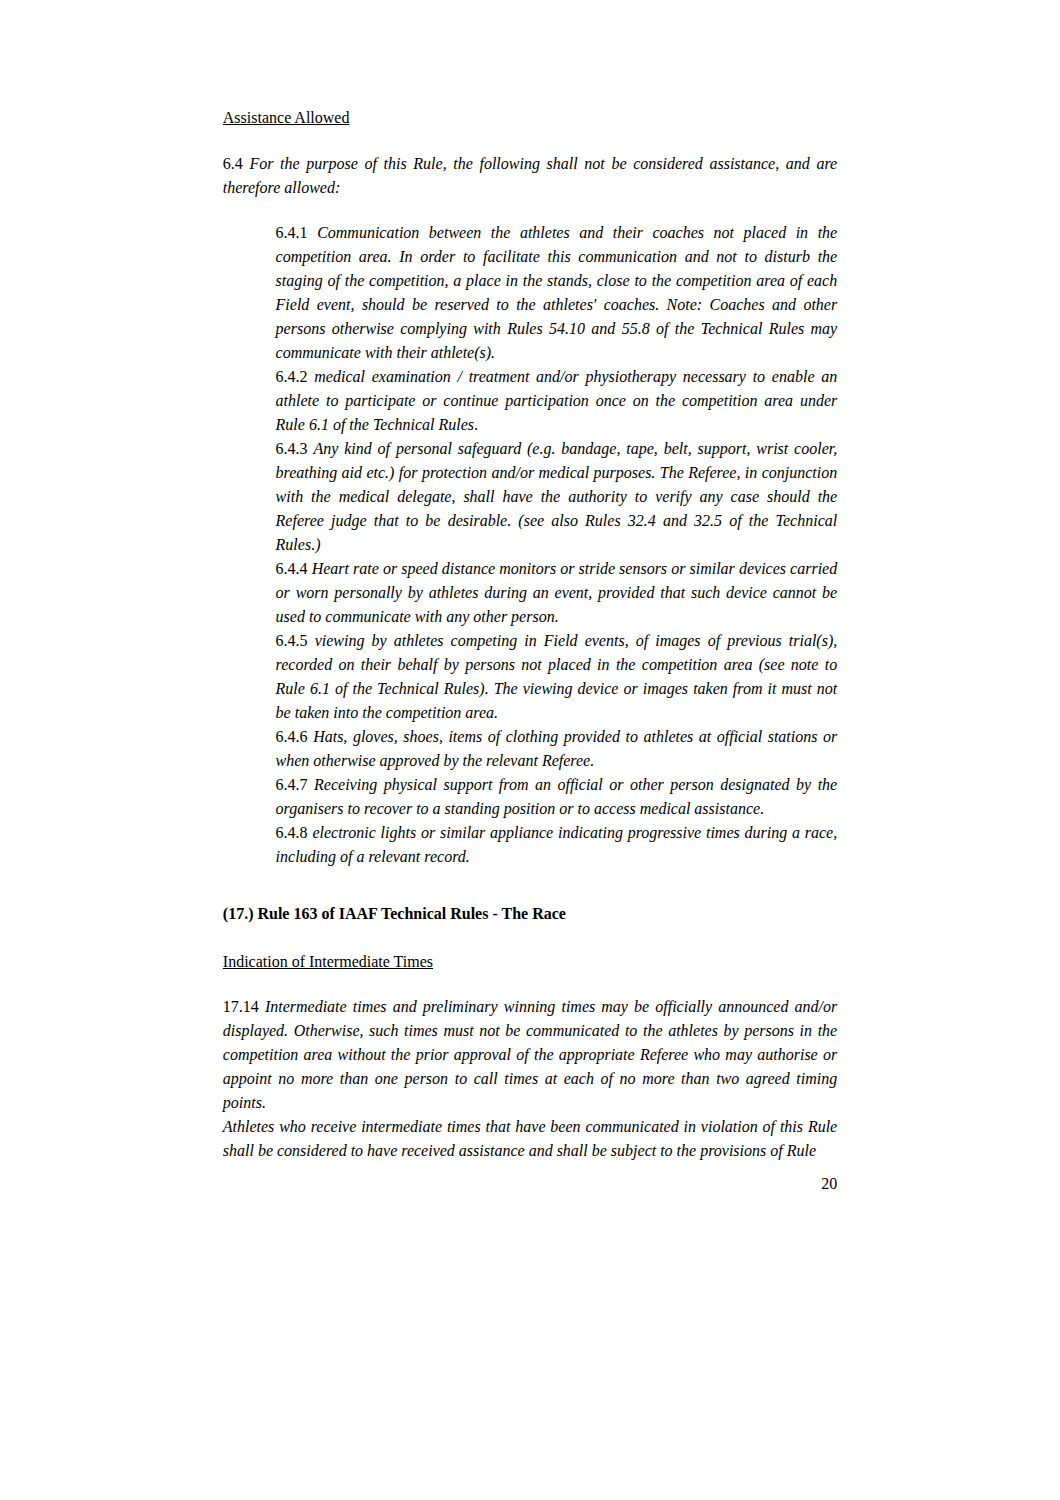Assistance Allowed
6.4 For the purpose of this Rule, the following shall not be considered assistance, and are therefore allowed:
6.4.1 Communication between the athletes and their coaches not placed in the competition area. In order to facilitate this communication and not to disturb the staging of the competition, a place in the stands, close to the competition area of each Field event, should be reserved to the athletes' coaches. Note: Coaches and other persons otherwise complying with Rules 54.10 and 55.8 of the Technical Rules may communicate with their athlete(s).
6.4.2 medical examination / treatment and/or physiotherapy necessary to enable an athlete to participate or continue participation once on the competition area under Rule 6.1 of the Technical Rules.
6.4.3 Any kind of personal safeguard (e.g. bandage, tape, belt, support, wrist cooler, breathing aid etc.) for protection and/or medical purposes. The Referee, in conjunction with the medical delegate, shall have the authority to verify any case should the Referee judge that to be desirable. (see also Rules 32.4 and 32.5 of the Technical Rules.)
6.4.4 Heart rate or speed distance monitors or stride sensors or similar devices carried or worn personally by athletes during an event, provided that such device cannot be used to communicate with any other person.
6.4.5 viewing by athletes competing in Field events, of images of previous trial(s), recorded on their behalf by persons not placed in the competition area (see note to Rule 6.1 of the Technical Rules). The viewing device or images taken from it must not be taken into the competition area.
6.4.6 Hats, gloves, shoes, items of clothing provided to athletes at official stations or when otherwise approved by the relevant Referee.
6.4.7 Receiving physical support from an official or other person designated by the organisers to recover to a standing position or to access medical assistance.
6.4.8 electronic lights or similar appliance indicating progressive times during a race, including of a relevant record.
(17.) Rule 163 of IAAF Technical Rules - The Race
Indication of Intermediate Times
17.14 Intermediate times and preliminary winning times may be officially announced and/or displayed. Otherwise, such times must not be communicated to the athletes by persons in the competition area without the prior approval of the appropriate Referee who may authorise or appoint no more than one person to call times at each of no more than two agreed timing points.
Athletes who receive intermediate times that have been communicated in violation of this Rule shall be considered to have received assistance and shall be subject to the provisions of Rule
20